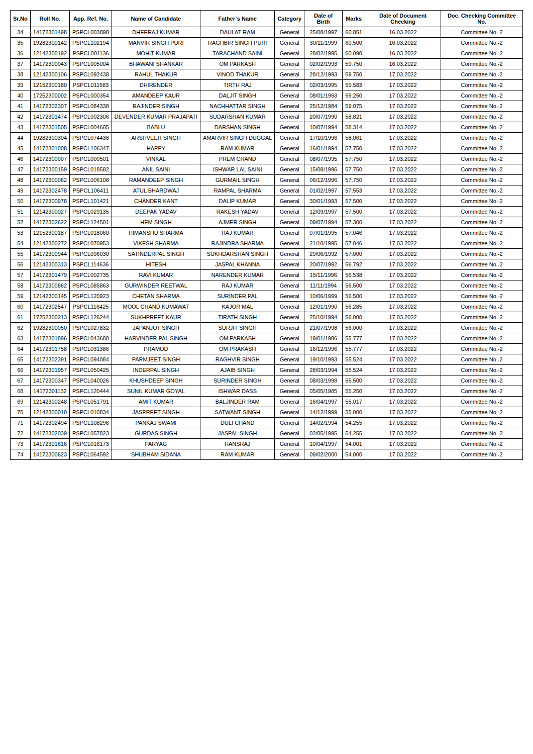| Sr.No | Roll No. | App. Ref. No. | Name of Candidate | Father`s Name | Category | Date of Birth | Marks | Date of Document Checking | Doc. Checking Committee No. |
| --- | --- | --- | --- | --- | --- | --- | --- | --- | --- |
| 34 | 14172301498 | PSPCL003898 | DHEERAJ KUMAR | DAULAT RAM | General | 25/08/1997 | 60.851 | 16.03.2022 | Committee No.-2 |
| 35 | 19282300142 | PSPCL102194 | MANVIR SINGH PURI | RAGHBIR SINGH PURI | General | 30/11/1999 | 60.500 | 16.03.2022 | Committee No.-2 |
| 36 | 12142300192 | PSPCL001136 | MOHIT KUMAR | TARACHAND SAINI | General | 28/02/1995 | 60.090 | 16.03.2022 | Committee No.-2 |
| 37 | 14172300043 | PSPCL005004 | BHAWANI SHANKAR | OM PARKASH | General | 02/02/1993 | 59.750 | 16.03.2022 | Committee No.-2 |
| 38 | 12142300106 | PSPCL092438 | RAHUL THAKUR | VINOD THAKUR | General | 28/12/1993 | 59.750 | 17.03.2022 | Committee No.-2 |
| 39 | 12152300180 | PSPCL011583 | DHIRENDER | TIRTH RAJ | General | 02/03/1995 | 59.583 | 17.03.2022 | Committee No.-2 |
| 40 | 17252300002 | PSPCL000354 | AMANDEEP KAUR | DALJIT SINGH | General | 08/01/1993 | 59.250 | 17.03.2022 | Committee No.-2 |
| 41 | 14172302307 | PSPCL084338 | RAJINDER SINGH | NACHHATTAR SINGH | General | 25/12/1984 | 59.075 | 17.03.2022 | Committee No.-2 |
| 42 | 14172301474 | PSPCL002306 | DEVENDER KUMAR PRAJAPATI | SUDARSHAN KUMAR | General | 20/07/1990 | 58.821 | 17.03.2022 | Committee No.-2 |
| 43 | 14172301505 | PSPCL004605 | BABLU | DARSHAN SINGH | General | 10/07/1994 | 58.314 | 17.03.2022 | Committee No.-2 |
| 44 | 19282300304 | PSPCL074438 | ARSHVEER SINGH | AMARVIR SINGH DUGGAL | General | 17/10/1996 | 58.061 | 17.03.2022 | Committee No.-2 |
| 45 | 14172301008 | PSPCL106347 | HAPPY | RAM KUMAR | General | 16/01/1994 | 57.750 | 17.03.2022 | Committee No.-2 |
| 46 | 14172300007 | PSPCL000501 | VINKAL | PREM CHAND | General | 08/07/1995 | 57.750 | 17.03.2022 | Committee No.-2 |
| 47 | 14172300159 | PSPCL018582 | ANIL SAINI | ISHWAR LAL SAINI | General | 15/08/1996 | 57.750 | 17.03.2022 | Committee No.-2 |
| 48 | 14172300062 | PSPCL006108 | RAMANDEEP SINGH | GURMAIL SINGH | General | 06/12/1996 | 57.750 | 17.03.2022 | Committee No.-2 |
| 49 | 14172302478 | PSPCL106411 | ATUL BHARDWAJ | RAMPAL SHARMA | General | 01/02/1997 | 57.553 | 17.03.2022 | Committee No.-2 |
| 50 | 14172300978 | PSPCL101421 | CHANDER KANT | DALIP KUMAR | General | 30/01/1993 | 57.500 | 17.03.2022 | Committee No.-2 |
| 51 | 12142300027 | PSPCL029135 | DEEPAK YADAV | RAKESH YADAV | General | 12/09/1997 | 57.500 | 17.03.2022 | Committee No.-2 |
| 52 | 14172302622 | PSPCL124501 | HEM SINGH | AJMER SINGH | General | 09/07/1994 | 57.300 | 17.03.2022 | Committee No.-2 |
| 53 | 12152300187 | PSPCL018060 | HIMANSHU SHARMA | RAJ KUMAR | General | 07/01/1995 | 57.046 | 17.03.2022 | Committee No.-2 |
| 54 | 12142300272 | PSPCL070953 | VIKESH SHARMA | RAJINDRA SHARMA | General | 21/10/1995 | 57.046 | 17.03.2022 | Committee No.-2 |
| 55 | 14172300944 | PSPCL096030 | SATINDERPAL SINGH | SUKHDARSHAN SINGH | General | 29/06/1992 | 57.000 | 17.03.2022 | Committee No.-2 |
| 56 | 12142300313 | PSPCL114636 | HITESH | JASPAL KHANNA | General | 20/07/1992 | 56.792 | 17.03.2022 | Committee No.-2 |
| 57 | 14172301479 | PSPCL002735 | RAVI KUMAR | NARENDER KUMAR | General | 15/11/1996 | 56.538 | 17.03.2022 | Committee No.-2 |
| 58 | 14172300862 | PSPCL085863 | GURWINDER REETWAL | RAJ KUMAR | General | 11/11/1994 | 56.500 | 17.03.2022 | Committee No.-2 |
| 59 | 12142300145 | PSPCL120923 | CHETAN SHARMA | SURINDER PAL | General | 10/06/1999 | 56.500 | 17.03.2022 | Committee No.-2 |
| 60 | 14172302547 | PSPCL116425 | MOOL CHAND KUMAWAT | KAJOR MAL | General | 12/01/1990 | 56.285 | 17.03.2022 | Committee No.-2 |
| 61 | 17252300213 | PSPCL126244 | SUKHPREET KAUR | TIRATH SINGH | General | 25/10/1994 | 56.000 | 17.03.2022 | Committee No.-2 |
| 62 | 19282300050 | PSPCL027832 | JAPANJOT SINGH | SURJIT SINGH | General | 21/07/1998 | 56.000 | 17.03.2022 | Committee No.-2 |
| 63 | 14172301896 | PSPCL043688 | HARVINDER PAL SINGH | OM PARKASH | General | 19/01/1986 | 55.777 | 17.03.2022 | Committee No.-2 |
| 64 | 14172301758 | PSPCL031386 | PRAMOD | OM PRAKASH | General | 16/12/1996 | 55.777 | 17.03.2022 | Committee No.-2 |
| 65 | 14172302391 | PSPCL094084 | PARMJEET SINGH | RAGHVIR SINGH | General | 19/10/1993 | 55.524 | 17.03.2022 | Committee No.-2 |
| 66 | 14172301957 | PSPCL050425 | INDERPAL SINGH | AJAIB SINGH | General | 28/03/1994 | 55.524 | 17.03.2022 | Committee No.-2 |
| 67 | 14172300347 | PSPCL040026 | KHUSHDEEP SINGH | SURINDER SINGH | General | 08/03/1998 | 55.500 | 17.03.2022 | Committee No.-2 |
| 68 | 14172301132 | PSPCL120444 | SUNIL KUMAR GOYAL | ISHWAR DASS | General | 05/05/1985 | 55.250 | 17.03.2022 | Committee No.-2 |
| 69 | 12142300248 | PSPCL051791 | AMIT KUMAR | BALJINDER RAM | General | 16/04/1997 | 55.017 | 17.03.2022 | Committee No.-2 |
| 70 | 12142300010 | PSPCL010834 | JASPREET SINGH | SATWANT SINGH | General | 14/12/1999 | 55.000 | 17.03.2022 | Committee No.-2 |
| 71 | 14172302494 | PSPCL108296 | PANKAJ SWAMI | DULI CHAND | General | 14/02/1994 | 54.255 | 17.03.2022 | Committee No.-2 |
| 72 | 14172302039 | PSPCL057823 | GURDAS SINGH | JASPAL SINGH | General | 02/05/1995 | 54.255 | 17.03.2022 | Committee No.-2 |
| 73 | 14172301616 | PSPCL016173 | PARYAG | HANSRAJ | General | 10/04/1997 | 54.001 | 17.03.2022 | Committee No.-2 |
| 74 | 14172300623 | PSPCL064592 | SHUBHAM SIDANA | RAM KUMAR | General | 09/02/2000 | 54.000 | 17.03.2022 | Committee No.-2 |